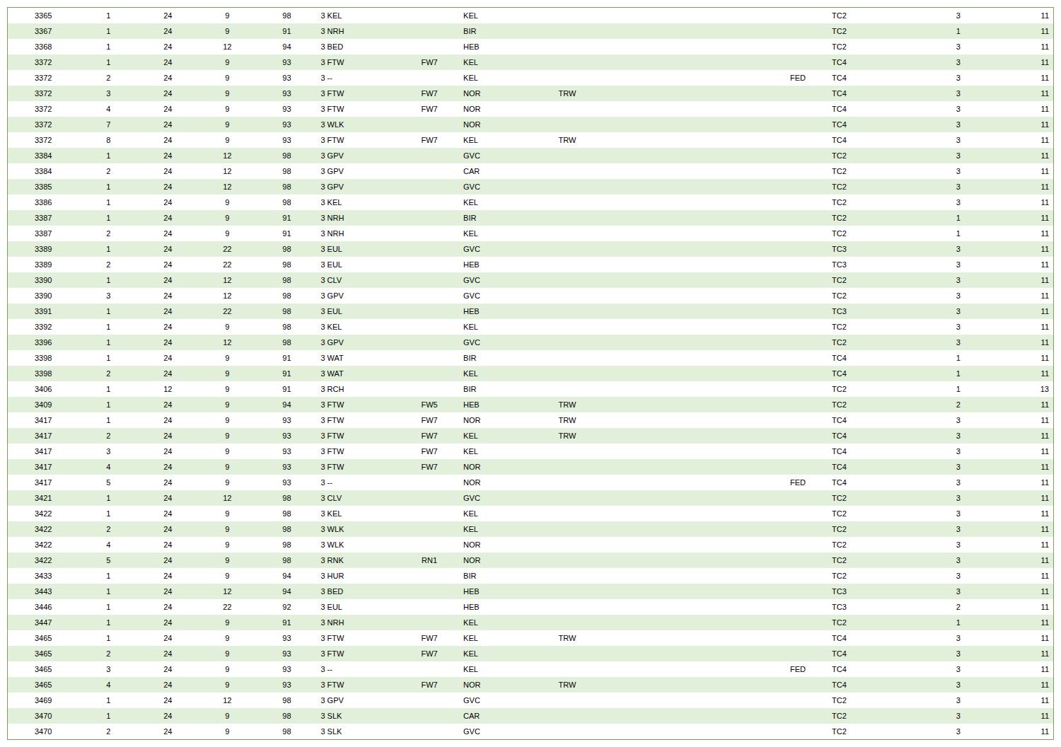| 3365 | 1 | 24 | 9 | 98 | 3 KEL | | KEL | | | | TC2 | 3 | 11 |
| 3367 | 1 | 24 | 9 | 91 | 3 NRH | | BIR | | | | TC2 | 1 | 11 |
| 3368 | 1 | 24 | 12 | 94 | 3 BED | | HEB | | | | TC2 | 3 | 11 |
| 3372 | 1 | 24 | 9 | 93 | 3 FTW | FW7 | KEL | | | | TC4 | 3 | 11 |
| 3372 | 2 | 24 | 9 | 93 | 3 -- | | KEL | | | FED | TC4 | 3 | 11 |
| 3372 | 3 | 24 | 9 | 93 | 3 FTW | FW7 | NOR | TRW | | | TC4 | 3 | 11 |
| 3372 | 4 | 24 | 9 | 93 | 3 FTW | FW7 | NOR | | | | TC4 | 3 | 11 |
| 3372 | 7 | 24 | 9 | 93 | 3 WLK | | NOR | | | | TC4 | 3 | 11 |
| 3372 | 8 | 24 | 9 | 93 | 3 FTW | FW7 | KEL | TRW | | | TC4 | 3 | 11 |
| 3384 | 1 | 24 | 12 | 98 | 3 GPV | | GVC | | | | TC2 | 3 | 11 |
| 3384 | 2 | 24 | 12 | 98 | 3 GPV | | CAR | | | | TC2 | 3 | 11 |
| 3385 | 1 | 24 | 12 | 98 | 3 GPV | | GVC | | | | TC2 | 3 | 11 |
| 3386 | 1 | 24 | 9 | 98 | 3 KEL | | KEL | | | | TC2 | 3 | 11 |
| 3387 | 1 | 24 | 9 | 91 | 3 NRH | | BIR | | | | TC2 | 1 | 11 |
| 3387 | 2 | 24 | 9 | 91 | 3 NRH | | KEL | | | | TC2 | 1 | 11 |
| 3389 | 1 | 24 | 22 | 98 | 3 EUL | | GVC | | | | TC3 | 3 | 11 |
| 3389 | 2 | 24 | 22 | 98 | 3 EUL | | HEB | | | | TC3 | 3 | 11 |
| 3390 | 1 | 24 | 12 | 98 | 3 CLV | | GVC | | | | TC2 | 3 | 11 |
| 3390 | 3 | 24 | 12 | 98 | 3 GPV | | GVC | | | | TC2 | 3 | 11 |
| 3391 | 1 | 24 | 22 | 98 | 3 EUL | | HEB | | | | TC3 | 3 | 11 |
| 3392 | 1 | 24 | 9 | 98 | 3 KEL | | KEL | | | | TC2 | 3 | 11 |
| 3396 | 1 | 24 | 12 | 98 | 3 GPV | | GVC | | | | TC2 | 3 | 11 |
| 3398 | 1 | 24 | 9 | 91 | 3 WAT | | BIR | | | | TC4 | 1 | 11 |
| 3398 | 2 | 24 | 9 | 91 | 3 WAT | | KEL | | | | TC4 | 1 | 11 |
| 3406 | 1 | 12 | 9 | 91 | 3 RCH | | BIR | | | | TC2 | 1 | 13 |
| 3409 | 1 | 24 | 9 | 94 | 3 FTW | FW5 | HEB | TRW | | | TC2 | 2 | 11 |
| 3417 | 1 | 24 | 9 | 93 | 3 FTW | FW7 | NOR | TRW | | | TC4 | 3 | 11 |
| 3417 | 2 | 24 | 9 | 93 | 3 FTW | FW7 | KEL | TRW | | | TC4 | 3 | 11 |
| 3417 | 3 | 24 | 9 | 93 | 3 FTW | FW7 | KEL | | | | TC4 | 3 | 11 |
| 3417 | 4 | 24 | 9 | 93 | 3 FTW | FW7 | NOR | | | | TC4 | 3 | 11 |
| 3417 | 5 | 24 | 9 | 93 | 3 -- | | NOR | | | FED | TC4 | 3 | 11 |
| 3421 | 1 | 24 | 12 | 98 | 3 CLV | | GVC | | | | TC2 | 3 | 11 |
| 3422 | 1 | 24 | 9 | 98 | 3 KEL | | KEL | | | | TC2 | 3 | 11 |
| 3422 | 2 | 24 | 9 | 98 | 3 WLK | | KEL | | | | TC2 | 3 | 11 |
| 3422 | 4 | 24 | 9 | 98 | 3 WLK | | NOR | | | | TC2 | 3 | 11 |
| 3422 | 5 | 24 | 9 | 98 | 3 RNK | RN1 | NOR | | | | TC2 | 3 | 11 |
| 3433 | 1 | 24 | 9 | 94 | 3 HUR | | BIR | | | | TC2 | 3 | 11 |
| 3443 | 1 | 24 | 12 | 94 | 3 BED | | HEB | | | | TC3 | 3 | 11 |
| 3446 | 1 | 24 | 22 | 92 | 3 EUL | | HEB | | | | TC3 | 2 | 11 |
| 3447 | 1 | 24 | 9 | 91 | 3 NRH | | KEL | | | | TC2 | 1 | 11 |
| 3465 | 1 | 24 | 9 | 93 | 3 FTW | FW7 | KEL | TRW | | | TC4 | 3 | 11 |
| 3465 | 2 | 24 | 9 | 93 | 3 FTW | FW7 | KEL | | | | TC4 | 3 | 11 |
| 3465 | 3 | 24 | 9 | 93 | 3 -- | | KEL | | | FED | TC4 | 3 | 11 |
| 3465 | 4 | 24 | 9 | 93 | 3 FTW | FW7 | NOR | TRW | | | TC4 | 3 | 11 |
| 3469 | 1 | 24 | 12 | 98 | 3 GPV | | GVC | | | | TC2 | 3 | 11 |
| 3470 | 1 | 24 | 9 | 98 | 3 SLK | | CAR | | | | TC2 | 3 | 11 |
| 3470 | 2 | 24 | 9 | 98 | 3 SLK | | GVC | | | | TC2 | 3 | 11 |